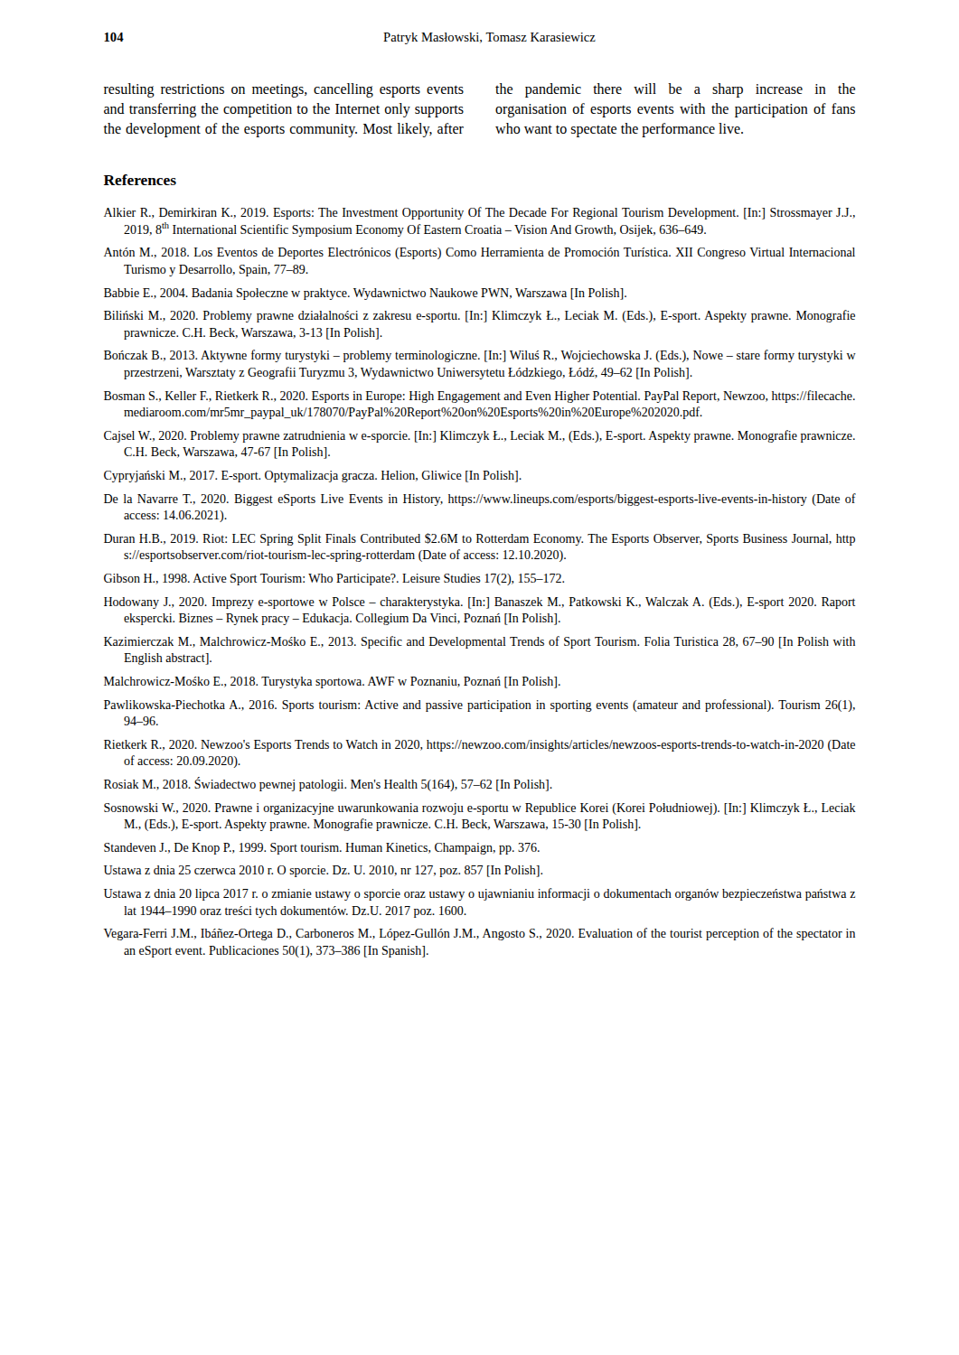104 Patryk Masłowski, Tomasz Karasiewicz
resulting restrictions on meetings, cancelling esports events and transferring the competition to the Internet only supports the development of the esports community. Most likely, after the pandemic there will be a sharp increase in the organisation of esports events with the participation of fans who want to spectate the performance live.
References
Alkier R., Demirkiran K., 2019. Esports: The Investment Opportunity Of The Decade For Regional Tourism Development. [In:] Strossmayer J.J., 2019, 8th International Scientific Symposium Economy Of Eastern Croatia – Vision And Growth, Osijek, 636–649.
Antón M., 2018. Los Eventos de Deportes Electrónicos (Esports) Como Herramienta de Promoción Turística. XII Congreso Virtual Internacional Turismo y Desarrollo, Spain, 77–89.
Babbie E., 2004. Badania Społeczne w praktyce. Wydawnictwo Naukowe PWN, Warszawa [In Polish].
Biliński M., 2020. Problemy prawne działalności z zakresu e-sportu. [In:] Klimczyk Ł., Leciak M. (Eds.), E-sport. Aspekty prawne. Monografie prawnicze. C.H. Beck, Warszawa, 3-13 [In Polish].
Bończak B., 2013. Aktywne formy turystyki – problemy terminologiczne. [In:] Wiluś R., Wojciechowska J. (Eds.), Nowe – stare formy turystyki w przestrzeni, Warsztaty z Geografii Turyzmu 3, Wydawnictwo Uniwersytetu Łódzkiego, Łódź, 49–62 [In Polish].
Bosman S., Keller F., Rietkerk R., 2020. Esports in Europe: High Engagement and Even Higher Potential. PayPal Report, Newzoo, https://filecache.mediaroom.com/mr5mr_paypal_uk/178070/PayPal%20Report%20on%20Esports%20in%20Europe%202020.pdf.
Cajsel W., 2020. Problemy prawne zatrudnienia w e-sporcie. [In:] Klimczyk Ł., Leciak M., (Eds.), E-sport. Aspekty prawne. Monografie prawnicze. C.H. Beck, Warszawa, 47-67 [In Polish].
Cypryjański M., 2017. E-sport. Optymalizacja gracza. Helion, Gliwice [In Polish].
De la Navarre T., 2020. Biggest eSports Live Events in History, https://www.lineups.com/esports/biggest-esports-live-events-in-history (Date of access: 14.06.2021).
Duran H.B., 2019. Riot: LEC Spring Split Finals Contributed $2.6M to Rotterdam Economy. The Esports Observer, Sports Business Journal, https://esportsobserver.com/riot-tourism-lec-spring-rotterdam (Date of access: 12.10.2020).
Gibson H., 1998. Active Sport Tourism: Who Participate?. Leisure Studies 17(2), 155–172.
Hodowany J., 2020. Imprezy e-sportowe w Polsce – charakterystyka. [In:] Banaszek M., Patkowski K., Walczak A. (Eds.), E-sport 2020. Raport ekspercki. Biznes – Rynek pracy – Edukacja. Collegium Da Vinci, Poznań [In Polish].
Kazimierczak M., Malchrowicz-Mośko E., 2013. Specific and Developmental Trends of Sport Tourism. Folia Turistica 28, 67–90 [In Polish with English abstract].
Malchrowicz-Mośko E., 2018. Turystyka sportowa. AWF w Poznaniu, Poznań [In Polish].
Pawlikowska-Piechotka A., 2016. Sports tourism: Active and passive participation in sporting events (amateur and professional). Tourism 26(1), 94–96.
Rietkerk R., 2020. Newzoo's Esports Trends to Watch in 2020, https://newzoo.com/insights/articles/newzoos-esports-trends-to-watch-in-2020 (Date of access: 20.09.2020).
Rosiak M., 2018. Świadectwo pewnej patologii. Men's Health 5(164), 57–62 [In Polish].
Sosnowski W., 2020. Prawne i organizacyjne uwarunkowania rozwoju e-sportu w Republice Korei (Korei Południowej). [In:] Klimczyk Ł., Leciak M., (Eds.), E-sport. Aspekty prawne. Monografie prawnicze. C.H. Beck, Warszawa, 15-30 [In Polish].
Standeven J., De Knop P., 1999. Sport tourism. Human Kinetics, Champaign, pp. 376.
Ustawa z dnia 25 czerwca 2010 r. O sporcie. Dz. U. 2010, nr 127, poz. 857 [In Polish].
Ustawa z dnia 20 lipca 2017 r. o zmianie ustawy o sporcie oraz ustawy o ujawnianiu informacji o dokumentach organów bezpieczeństwa państwa z lat 1944–1990 oraz treści tych dokumentów. Dz.U. 2017 poz. 1600.
Vegara-Ferri J.M., Ibáñez-Ortega D., Carboneros M., López-Gullón J.M., Angosto S., 2020. Evaluation of the tourist perception of the spectator in an eSport event. Publicaciones 50(1), 373–386 [In Spanish].